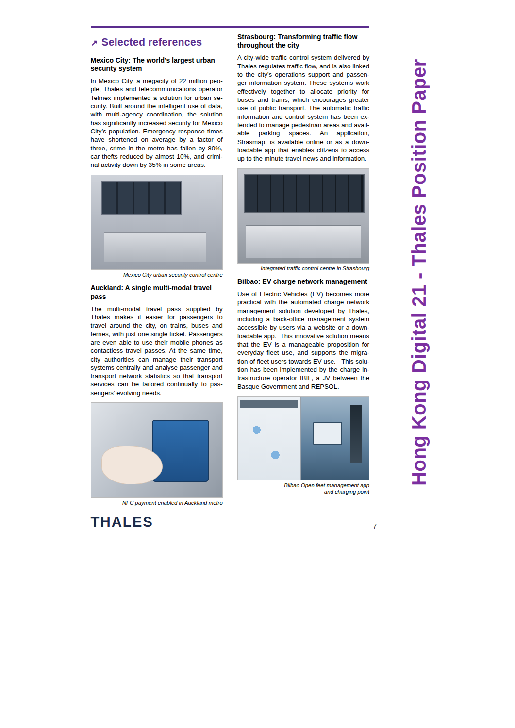Hong Kong Digital 21 - Thales Position Paper
↗ Selected references
Mexico City: The world’s largest urban security system
In Mexico City, a megacity of 22 million people, Thales and telecommunications operator Telmex implemented a solution for urban security. Built around the intelligent use of data, with multi-agency coordination, the solution has significantly increased security for Mexico City’s population. Emergency response times have shortened on average by a factor of three, crime in the metro has fallen by 80%, car thefts reduced by almost 10%, and criminal activity down by 35% in some areas.
Mexico City urban security control centre
Auckland: A single multi-modal travel pass
The multi-modal travel pass supplied by Thales makes it easier for passengers to travel around the city, on trains, buses and ferries, with just one single ticket. Passengers are even able to use their mobile phones as contactless travel passes. At the same time, city authorities can manage their transport systems centrally and analyse passenger and transport network statistics so that transport services can be tailored continually to passengers’ evolving needs.
NFC payment enabled in Auckland metro
Strasbourg: Transforming traffic flow throughout the city
A city-wide traffic control system delivered by Thales regulates traffic flow, and is also linked to the city’s operations support and passenger information system. These systems work effectively together to allocate priority for buses and trams, which encourages greater use of public transport. The automatic traffic information and control system has been extended to manage pedestrian areas and available parking spaces. An application, Strasmap, is available online or as a downloadable app that enables citizens to access up to the minute travel news and information.
Integrated traffic control centre in Strasbourg
Bilbao: EV charge network management
Use of Electric Vehicles (EV) becomes more practical with the automated charge network management solution developed by Thales, including a back-office management system accessible by users via a website or a downloadable app. This innovative solution means that the EV is a manageable proposition for everyday fleet use, and supports the migration of fleet users towards EV use. This solution has been implemented by the charge infrastructure operator IBIL, a JV between the Basque Government and REPSOL.
Bilbao Open feet management app
and charging point
THALES
7